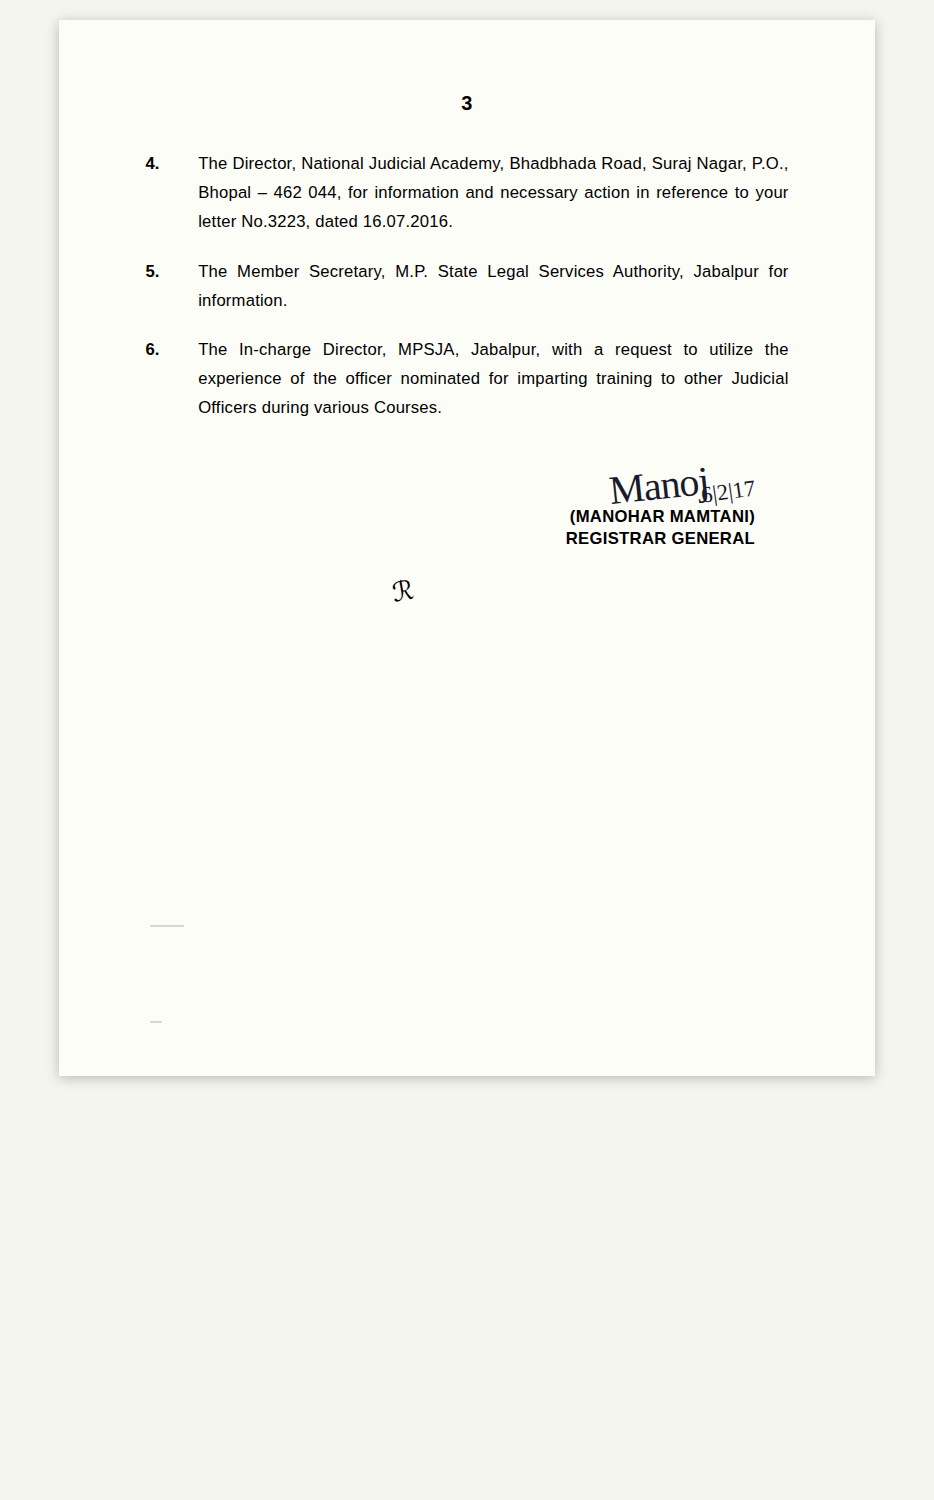3
4. The Director, National Judicial Academy, Bhadbhada Road, Suraj Nagar, P.O., Bhopal – 462 044, for information and necessary action in reference to your letter No.3223, dated 16.07.2016.
5. The Member Secretary, M.P. State Legal Services Authority, Jabalpur for information.
6. The In-charge Director, MPSJA, Jabalpur, with a request to utilize the experience of the officer nominated for imparting training to other Judicial Officers during various Courses.
Manoj 6|2|17
(MANOHAR MAMTANI)
REGISTRAR GENERAL
ℛ